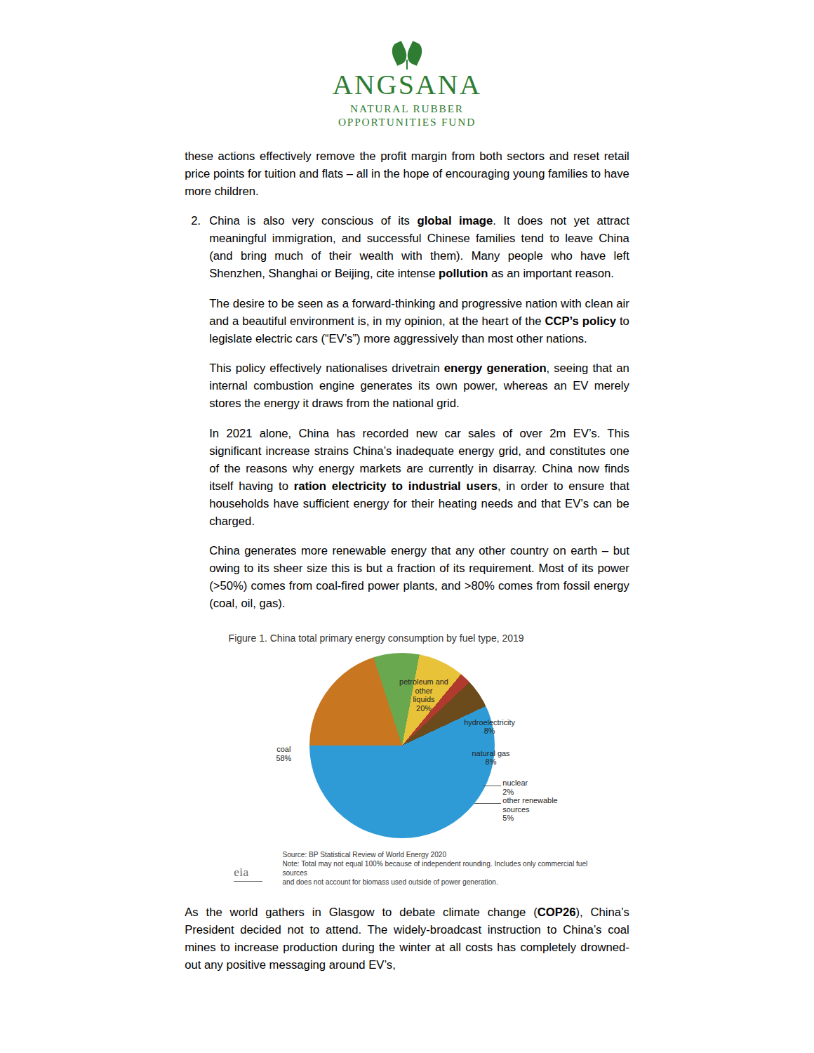ANGSANA
NATURAL RUBBER
OPPORTUNITIES FUND
these actions effectively remove the profit margin from both sectors and reset retail price points for tuition and flats – all in the hope of encouraging young families to have more children.
China is also very conscious of its global image. It does not yet attract meaningful immigration, and successful Chinese families tend to leave China (and bring much of their wealth with them). Many people who have left Shenzhen, Shanghai or Beijing, cite intense pollution as an important reason.
The desire to be seen as a forward-thinking and progressive nation with clean air and a beautiful environment is, in my opinion, at the heart of the CCP’s policy to legislate electric cars (“EV’s”) more aggressively than most other nations.
This policy effectively nationalises drivetrain energy generation, seeing that an internal combustion engine generates its own power, whereas an EV merely stores the energy it draws from the national grid.
In 2021 alone, China has recorded new car sales of over 2m EV’s. This significant increase strains China’s inadequate energy grid, and constitutes one of the reasons why energy markets are currently in disarray. China now finds itself having to ration electricity to industrial users, in order to ensure that households have sufficient energy for their heating needs and that EV’s can be charged.
China generates more renewable energy that any other country on earth – but owing to its sheer size this is but a fraction of its requirement. Most of its power (>50%) comes from coal-fired power plants, and >80% comes from fossil energy (coal, oil, gas).
Figure 1. China total primary energy consumption by fuel type, 2019
petroleum and other
liquids
20%
hydroelectricity
8%
natural gas
8%
nuclear
2%
other renewable
sources
5%
coal
58%
eia Source: BP Statistical Review of World Energy 2020
Note: Total may not equal 100% because of independent rounding. Includes only commercial fuel sources
and does not account for biomass used outside of power generation.
As the world gathers in Glasgow to debate climate change (COP26), China’s President decided not to attend. The widely-broadcast instruction to China’s coal mines to increase production during the winter at all costs has completely drowned-out any positive messaging around EV’s,